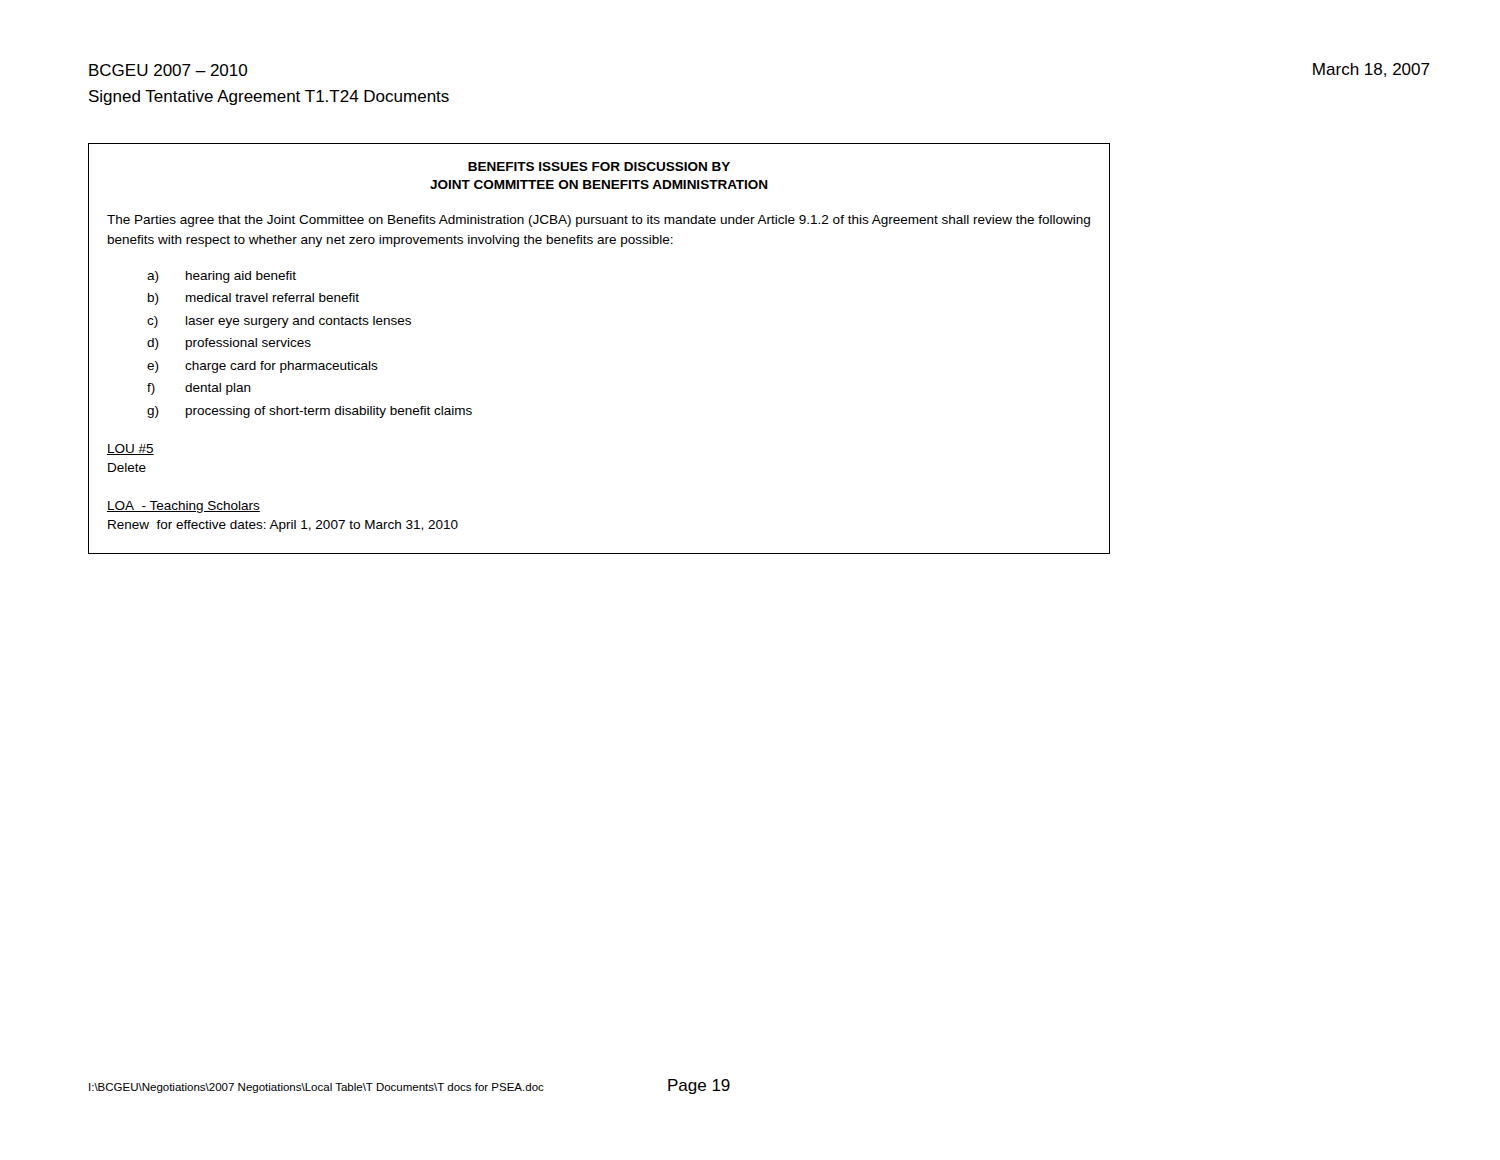BCGEU 2007 – 2010
Signed Tentative Agreement T1.T24 Documents
March 18, 2007
BENEFITS ISSUES FOR DISCUSSION BY
JOINT COMMITTEE ON BENEFITS ADMINISTRATION
The Parties agree that the Joint Committee on Benefits Administration (JCBA) pursuant to its mandate under Article 9.1.2 of this Agreement shall review the following benefits with respect to whether any net zero improvements involving the benefits are possible:
a) hearing aid benefit
b) medical travel referral benefit
c) laser eye surgery and contacts lenses
d) professional services
e) charge card for pharmaceuticals
f) dental plan
g) processing of short-term disability benefit claims
LOU #5
Delete
LOA - Teaching Scholars
Renew for effective dates: April 1, 2007 to March 31, 2010
I:\BCGEU\Negotiations\2007 Negotiations\Local Table\T Documents\T docs for PSEA.doc Page 19